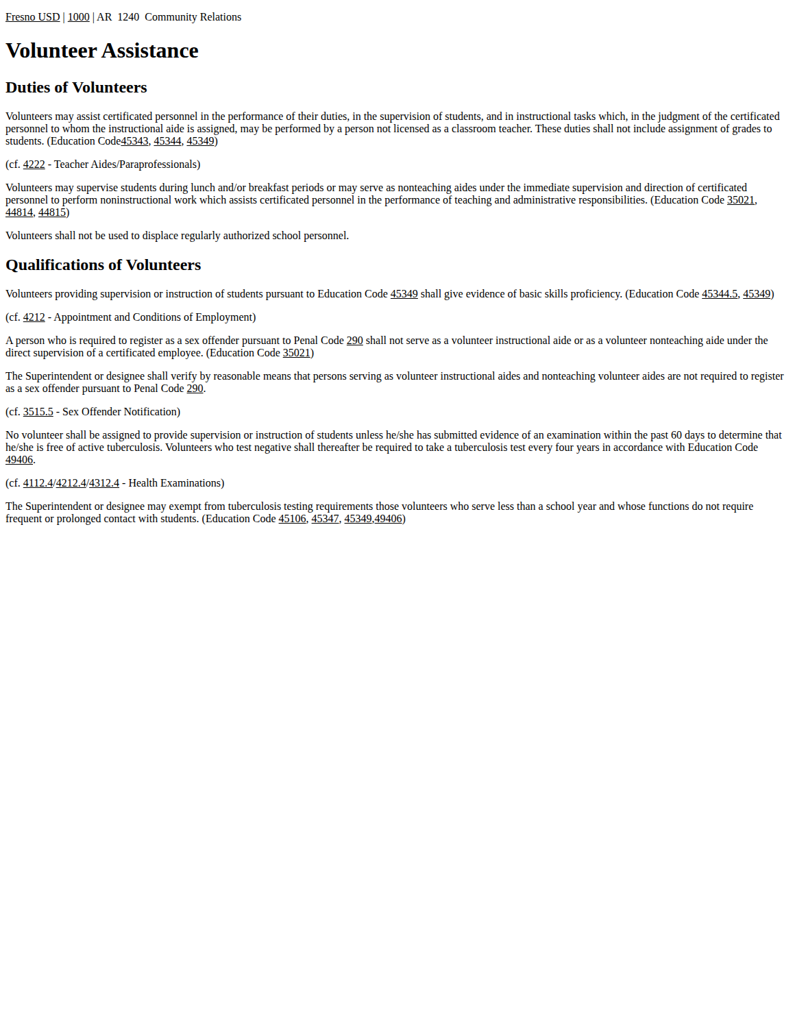Fresno USD | 1000 | AR 1240 Community Relations
Volunteer Assistance
Duties of Volunteers
Volunteers may assist certificated personnel in the performance of their duties, in the supervision of students, and in instructional tasks which, in the judgment of the certificated personnel to whom the instructional aide is assigned, may be performed by a person not licensed as a classroom teacher. These duties shall not include assignment of grades to students. (Education Code45343, 45344, 45349)
(cf. 4222 - Teacher Aides/Paraprofessionals)
Volunteers may supervise students during lunch and/or breakfast periods or may serve as nonteaching aides under the immediate supervision and direction of certificated personnel to perform noninstructional work which assists certificated personnel in the performance of teaching and administrative responsibilities. (Education Code 35021, 44814, 44815)
Volunteers shall not be used to displace regularly authorized school personnel.
Qualifications of Volunteers
Volunteers providing supervision or instruction of students pursuant to Education Code 45349 shall give evidence of basic skills proficiency. (Education Code 45344.5, 45349)
(cf. 4212 - Appointment and Conditions of Employment)
A person who is required to register as a sex offender pursuant to Penal Code 290 shall not serve as a volunteer instructional aide or as a volunteer nonteaching aide under the direct supervision of a certificated employee. (Education Code 35021)
The Superintendent or designee shall verify by reasonable means that persons serving as volunteer instructional aides and nonteaching volunteer aides are not required to register as a sex offender pursuant to Penal Code 290.
(cf. 3515.5 - Sex Offender Notification)
No volunteer shall be assigned to provide supervision or instruction of students unless he/she has submitted evidence of an examination within the past 60 days to determine that he/she is free of active tuberculosis. Volunteers who test negative shall thereafter be required to take a tuberculosis test every four years in accordance with Education Code 49406.
(cf. 4112.4/4212.4/4312.4 - Health Examinations)
The Superintendent or designee may exempt from tuberculosis testing requirements those volunteers who serve less than a school year and whose functions do not require frequent or prolonged contact with students. (Education Code 45106, 45347, 45349,49406)